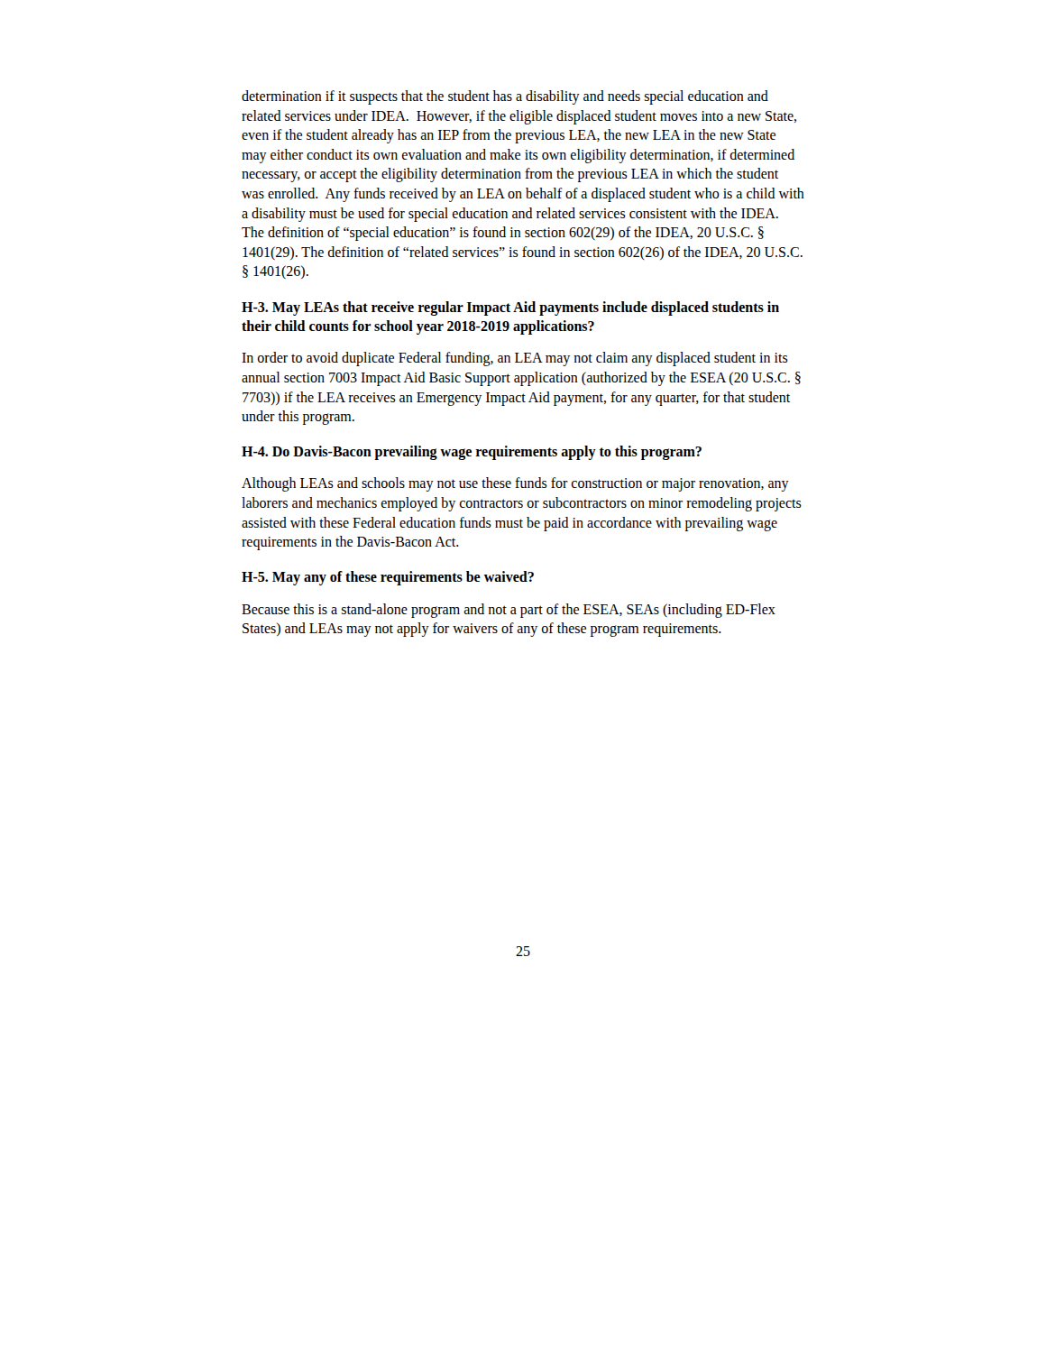determination if it suspects that the student has a disability and needs special education and related services under IDEA. However, if the eligible displaced student moves into a new State, even if the student already has an IEP from the previous LEA, the new LEA in the new State may either conduct its own evaluation and make its own eligibility determination, if determined necessary, or accept the eligibility determination from the previous LEA in which the student was enrolled. Any funds received by an LEA on behalf of a displaced student who is a child with a disability must be used for special education and related services consistent with the IDEA. The definition of “special education” is found in section 602(29) of the IDEA, 20 U.S.C. § 1401(29). The definition of “related services” is found in section 602(26) of the IDEA, 20 U.S.C. § 1401(26).
H-3. May LEAs that receive regular Impact Aid payments include displaced students in their child counts for school year 2018-2019 applications?
In order to avoid duplicate Federal funding, an LEA may not claim any displaced student in its annual section 7003 Impact Aid Basic Support application (authorized by the ESEA (20 U.S.C. § 7703)) if the LEA receives an Emergency Impact Aid payment, for any quarter, for that student under this program.
H-4. Do Davis-Bacon prevailing wage requirements apply to this program?
Although LEAs and schools may not use these funds for construction or major renovation, any laborers and mechanics employed by contractors or subcontractors on minor remodeling projects assisted with these Federal education funds must be paid in accordance with prevailing wage requirements in the Davis-Bacon Act.
H-5. May any of these requirements be waived?
Because this is a stand-alone program and not a part of the ESEA, SEAs (including ED-Flex States) and LEAs may not apply for waivers of any of these program requirements.
25